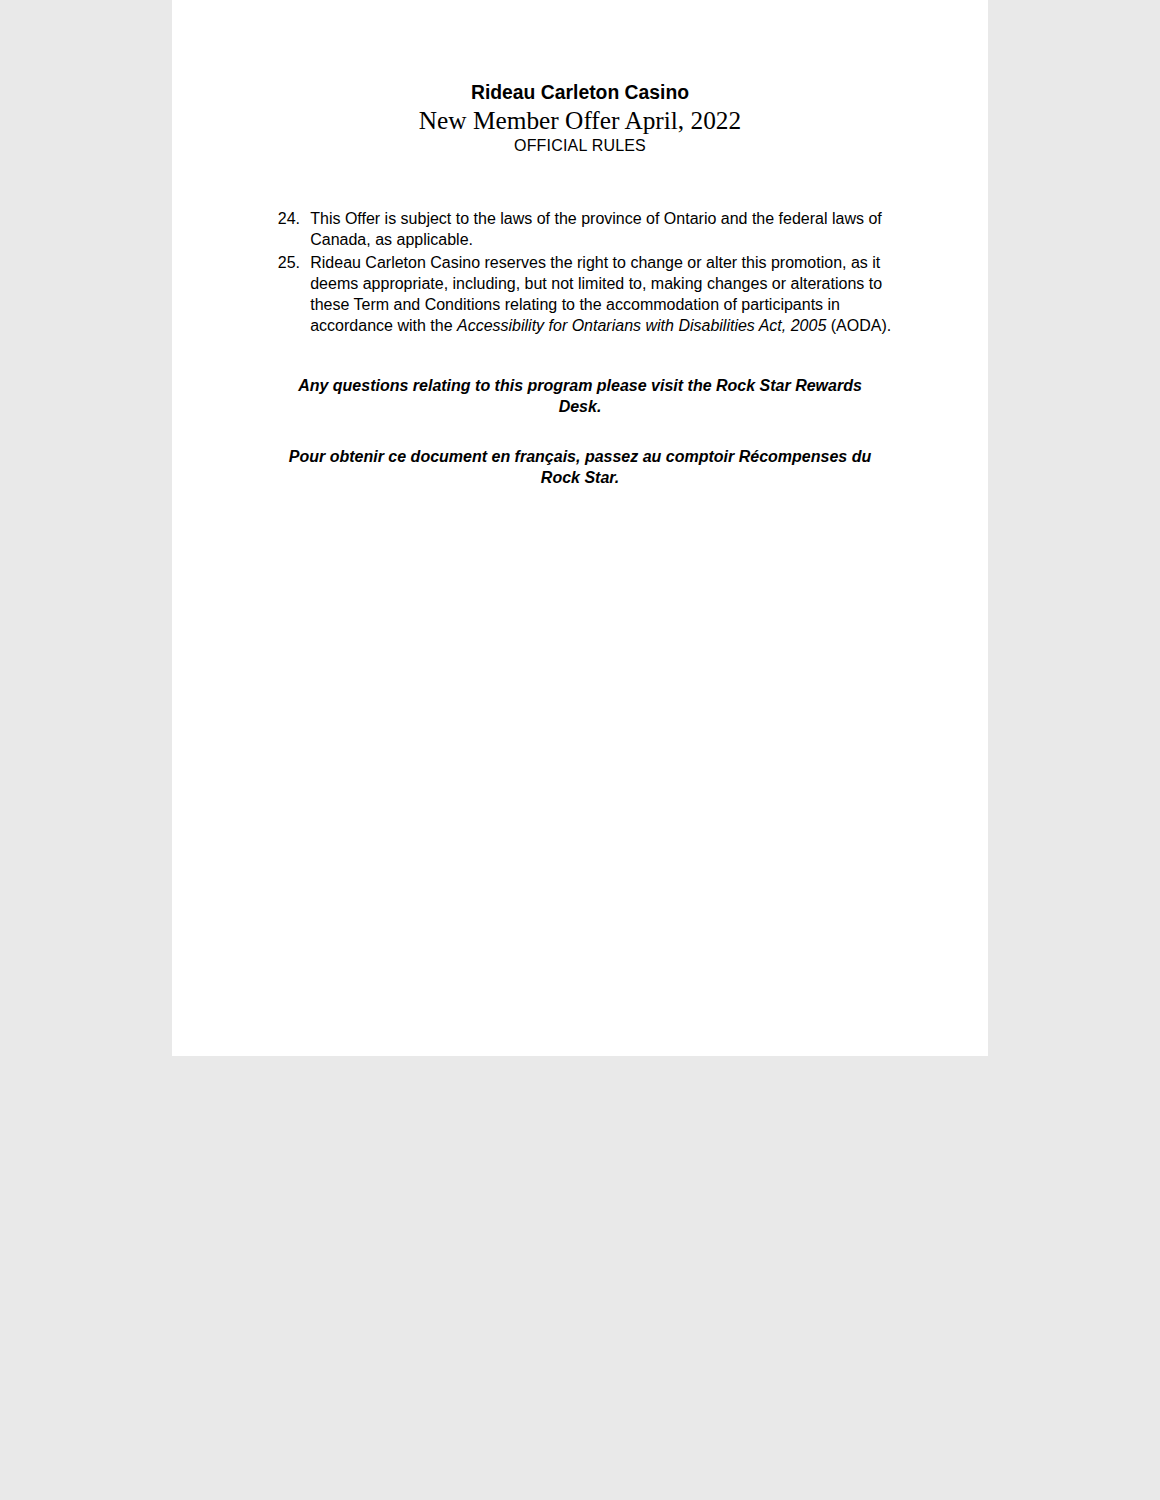Rideau Carleton Casino
New Member Offer April, 2022
OFFICIAL RULES
This Offer is subject to the laws of the province of Ontario and the federal laws of Canada, as applicable.
Rideau Carleton Casino reserves the right to change or alter this promotion, as it deems appropriate, including, but not limited to, making changes or alterations to these Term and Conditions relating to the accommodation of participants in accordance with the Accessibility for Ontarians with Disabilities Act, 2005 (AODA).
Any questions relating to this program please visit the Rock Star Rewards
Desk.
Pour obtenir ce document en français, passez au comptoir Récompenses du Rock Star.